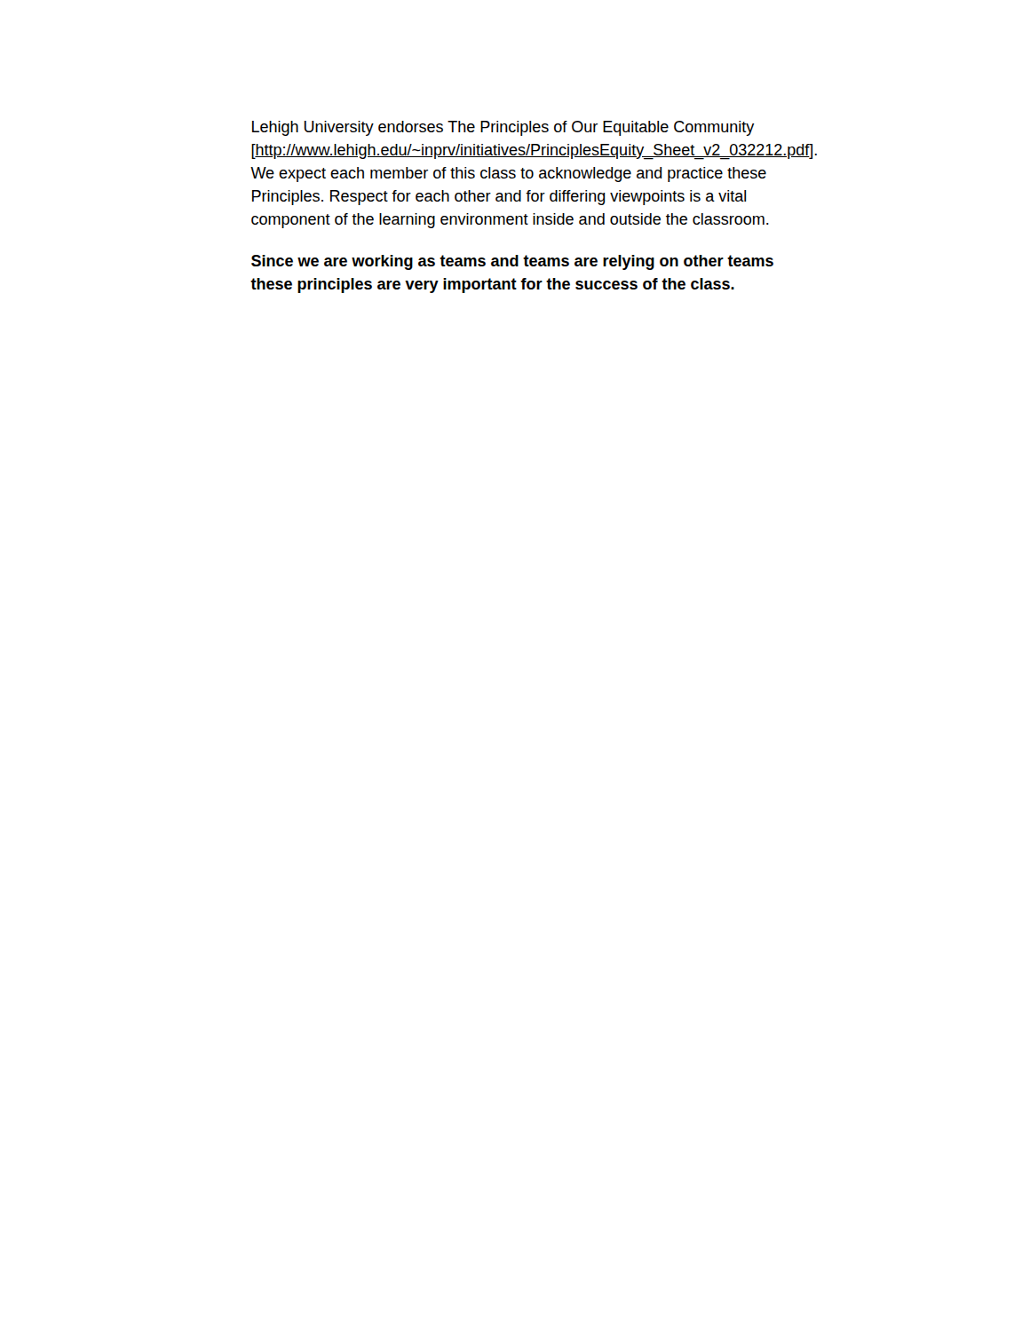Lehigh University endorses The Principles of Our Equitable Community [http://www.lehigh.edu/~inprv/initiatives/PrinciplesEquity_Sheet_v2_032212.pdf]. We expect each member of this class to acknowledge and practice these Principles. Respect for each other and for differing viewpoints is a vital component of the learning environment inside and outside the classroom.
Since we are working as teams and teams are relying on other teams these principles are very important for the success of the class.